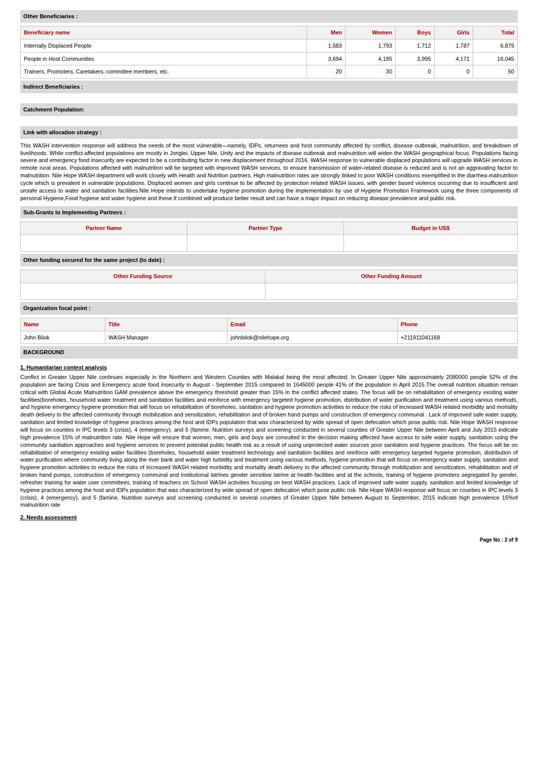Other Beneficiaries :
| Beneficiary name | Men | Women | Boys | Girls | Total |
| --- | --- | --- | --- | --- | --- |
| Internally Displaced People | 1,583 | 1,793 | 1,712 | 1,787 | 6,875 |
| People in Host Communities | 3,694 | 4,185 | 3,995 | 4,171 | 16,045 |
| Trainers, Promoters, Caretakers, committee members, etc. | 20 | 30 | 0 | 0 | 50 |
Indirect Beneficiaries :
Catchment Population:
Link with allocation strategy :
This WASH intervention response will address the needs of the most vulnerable—namely, IDPs, returnees and host community affected by conflict, disease outbreak, malnutrition, and breakdown of livelihoods. While conflict-affected populations are mostly in Jonglei, Upper Nile, Unity and the impacts of disease outbreak and malnutrition will widen the WASH geographical focus. Populations facing severe and emergency food insecurity are expected to be a contributing factor in new displacement throughout 2016. WASH response to vulnerable displaced populations will upgrade WASH services in remote rural areas. Populations affected with malnutrition will be targeted with improved WASH services, to ensure transmission of water-related disease is reduced and is not an aggravating factor to malnutrition. Nile Hope WASH department will work closely with Health and Nutrition partners. High malnutrition rates are strongly linked to poor WASH conditions exemplified in the diarrhea-malnutrition cycle which is prevalent in vulnerable populations. Displaced women and girls continue to be affected by protection related WASH issues, with gender based violence occurring due to insufficient and unsafe access to water and sanitation facilities.Nile Hope intends to undertake hygiene promotion during the implementation by use of Hygiene Promotion Framework using the three components of personal Hygiene,Food hygiene and water hygiene and these if combined will produce better result and can have a major impact on reducing disease prevalence and public risk.
Sub-Grants to Implementing Partners :
| Partner Name | Partner Type | Budget in US$ |
| --- | --- | --- |
Other funding secured for the same project (to date) :
| Other Funding Source | Other Funding Amount |
| --- | --- |
Organization focal point :
| Name | Title | Email | Phone |
| --- | --- | --- | --- |
| John Bilok | WASH Manager | johnbilok@nilehope.org | +211911041168 |
BACKGROUND
1. Humanitarian context analysis
Conflict in Greater Upper Nile continues especially in the Northern and Western Counties with Malakal being the most affected. In Greater Upper Nile approximately 2080000 people 52% of the population are facing Crisis and Emergency acute food insecurity in August - September 2015 compared to 1645000 people 41% of the population in April 2015.The overall nutrition situation remain critical with Global Acute Malnutrition GAM prevalence above the emergency threshold greater than 15% in the conflict affected states. The focus will be on rehabilitation of emergency existing water facilities(boreholes, household water treatment and sanitation facilities and reinforce with emergency targeted hygiene promotion, distribution of water purification and treatment using various methods, and hygiene emergency hygiene promotion that will focus on rehabilitation of boreholes, sanitation and hygiene promotion activities to reduce the risks of increased WASH related morbidity and mortality death delivery to the affected community through mobilization and sensitization, rehabilitation and of broken hand pumps and construction of emergency communal . Lack of improved safe water supply, sanitation and limited knowledge of hygiene practices among the host and IDPs population that was characterized by wide spread of open defecation which pose public risk. Nile Hope WASH response will focus on counties in IPC levels 3 (crisis), 4 (emergency), and 5 (famine. Nutrition surveys and screening conducted in several counties of Greater Upper Nile between April and July 2015 indicate high prevalence 15% of malnutrition rate. Nile Hope will ensure that women, men, girls and boys are consulted in the decision making affected have access to safe water supply, sanitation using the community sanitation approaches and hygiene services to prevent potential public health risk as a result of using unprotected water sources poor sanitation and hygiene practices. The focus will be on rehabilitation of emergency existing water facilities (boreholes, household water treatment technology and sanitation facilities and reinforce with emergency targeted hygiene promotion, distribution of water purification where community living along the river bank and water high turbidity and treatment using various methods, hygiene promotion that will focus on emergency water supply, sanitation and hygiene promotion activities to reduce the risks of increased WASH related morbidity and mortality death delivery to the affected community through mobilization and sensitization, rehabilitation and of broken hand pumps, construction of emergency communal and institutional latrines gender sensitive latrine at health facilities and at the schools, training of hygiene promoters segregated by gender, refresher training for water user committees, training of teachers on School WASH activities focusing on best WASH practices. Lack of improved safe water supply, sanitation and limited knowledge of hygiene practices among the host and IDPs population that was characterized by wide spread of open defecation which pose public risk. Nile Hope WASH response will focus on counties in IPC levels 3 (crisis), 4 (emergency), and 5 (famine. Nutrition surveys and screening conducted in several counties of Greater Upper Nile between August to September, 2015 indicate high prevalence 15%of malnutrition rate
2. Needs assessment
Page No : 2 of 9